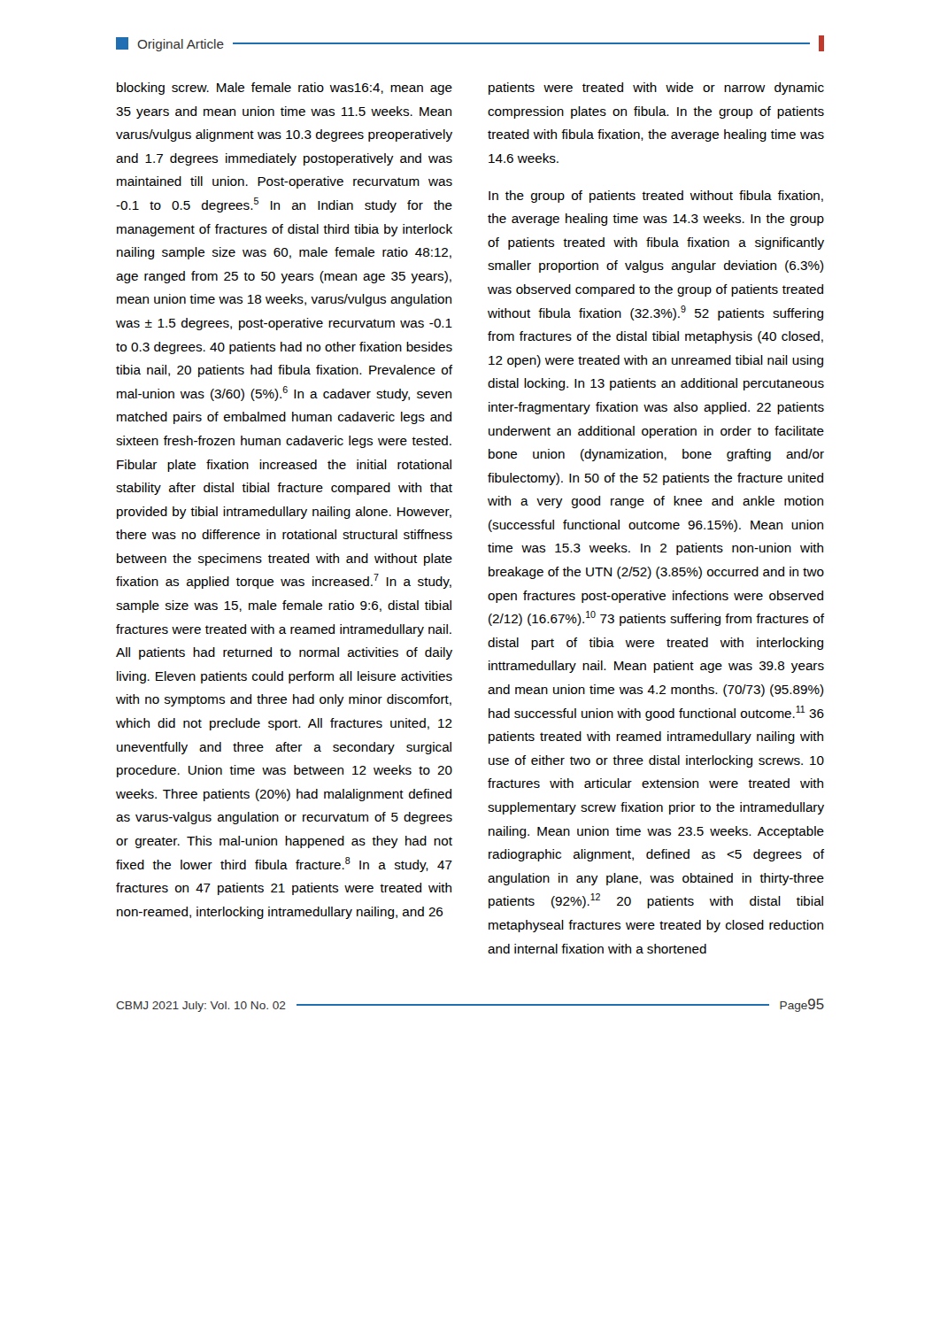Original Article
blocking screw. Male female ratio was16:4, mean age 35 years and mean union time was 11.5 weeks. Mean varus/vulgus alignment was 10.3 degrees preoperatively and 1.7 degrees immediately postoperatively and was maintained till union. Post-operative recurvatum was -0.1 to 0.5 degrees.5 In an Indian study for the management of fractures of distal third tibia by interlock nailing sample size was 60, male female ratio 48:12, age ranged from 25 to 50 years (mean age 35 years), mean union time was 18 weeks, varus/vulgus angulation was ± 1.5 degrees, post-operative recurvatum was -0.1 to 0.3 degrees. 40 patients had no other fixation besides tibia nail, 20 patients had fibula fixation. Prevalence of mal-union was (3/60) (5%).6 In a cadaver study, seven matched pairs of embalmed human cadaveric legs and sixteen fresh-frozen human cadaveric legs were tested. Fibular plate fixation increased the initial rotational stability after distal tibial fracture compared with that provided by tibial intramedullary nailing alone. However, there was no difference in rotational structural stiffness between the specimens treated with and without plate fixation as applied torque was increased.7 In a study, sample size was 15, male female ratio 9:6, distal tibial fractures were treated with a reamed intramedullary nail. All patients had returned to normal activities of daily living. Eleven patients could perform all leisure activities with no symptoms and three had only minor discomfort, which did not preclude sport. All fractures united, 12 uneventfully and three after a secondary surgical procedure. Union time was between 12 weeks to 20 weeks. Three patients (20%) had malalignment defined as varus-valgus angulation or recurvatum of 5 degrees or greater. This mal-union happened as they had not fixed the lower third fibula fracture.8 In a study, 47 fractures on 47 patients 21 patients were treated with non-reamed, interlocking intramedullary nailing, and 26
patients were treated with wide or narrow dynamic compression plates on fibula. In the group of patients treated with fibula fixation, the average healing time was 14.6 weeks.
In the group of patients treated without fibula fixation, the average healing time was 14.3 weeks. In the group of patients treated with fibula fixation a significantly smaller proportion of valgus angular deviation (6.3%) was observed compared to the group of patients treated without fibula fixation (32.3%).9 52 patients suffering from fractures of the distal tibial metaphysis (40 closed, 12 open) were treated with an unreamed tibial nail using distal locking. In 13 patients an additional percutaneous inter-fragmentary fixation was also applied. 22 patients underwent an additional operation in order to facilitate bone union (dynamization, bone grafting and/or fibulectomy). In 50 of the 52 patients the fracture united with a very good range of knee and ankle motion (successful functional outcome 96.15%). Mean union time was 15.3 weeks. In 2 patients non-union with breakage of the UTN (2/52) (3.85%) occurred and in two open fractures post-operative infections were observed (2/12) (16.67%).10 73 patients suffering from fractures of distal part of tibia were treated with interlocking inttramedullary nail. Mean patient age was 39.8 years and mean union time was 4.2 months. (70/73) (95.89%) had successful union with good functional outcome.11 36 patients treated with reamed intramedullary nailing with use of either two or three distal interlocking screws. 10 fractures with articular extension were treated with supplementary screw fixation prior to the intramedullary nailing. Mean union time was 23.5 weeks. Acceptable radiographic alignment, defined as <5 degrees of angulation in any plane, was obtained in thirty-three patients (92%).12 20 patients with distal tibial metaphyseal fractures were treated by closed reduction and internal fixation with a shortened
CBMJ 2021 July: Vol. 10 No. 02 Page95